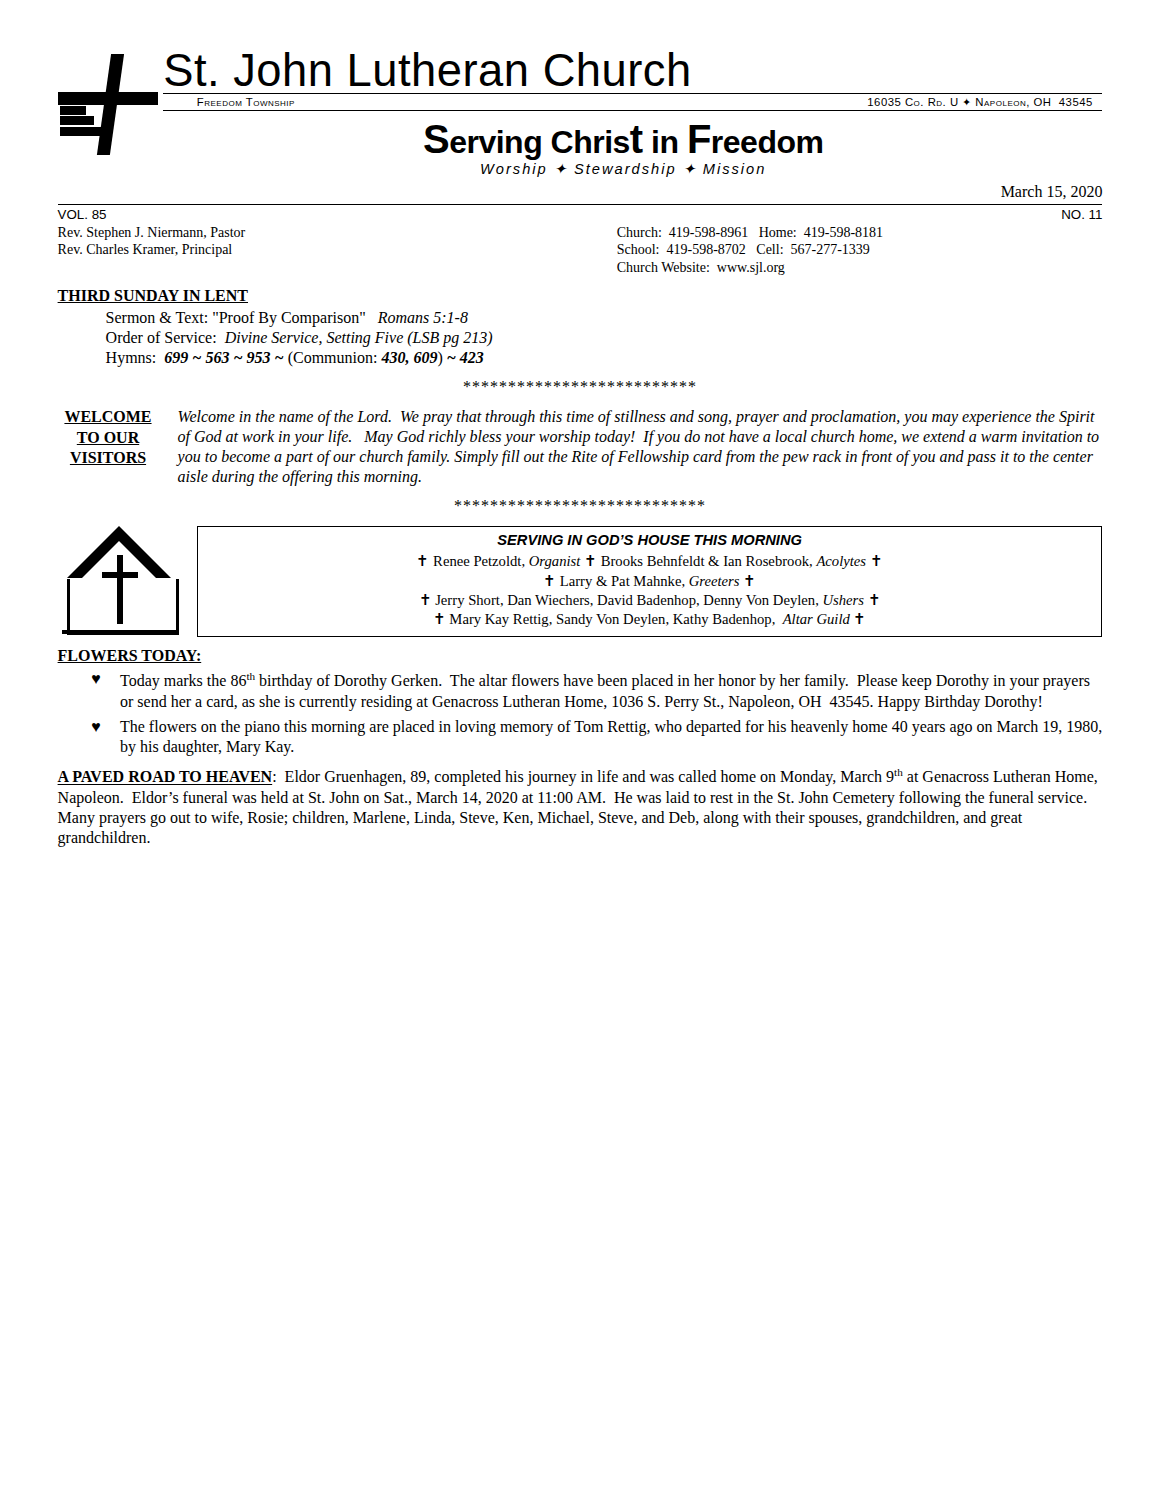St. John Lutheran Church
Freedom Township 16035 Co. Rd. U ✦ Napoleon, OH 43545
Serving Christ in Freedom
Worship ✦ Stewardship ✦ Mission
March 15, 2020
VOL. 85 NO. 11
Rev. Stephen J. Niermann, Pastor
Rev. Charles Kramer, Principal
Church: 419-598-8961 Home: 419-598-8181
School: 419-598-8702 Cell: 567-277-1339
Church Website: www.sjl.org
THIRD SUNDAY IN LENT
Sermon & Text: "Proof By Comparison" Romans 5:1-8
Order of Service: Divine Service, Setting Five (LSB pg 213)
Hymns: 699 ~ 563 ~ 953 ~ (Communion: 430, 609) ~ 423
**************************
WELCOME TO OUR VISITORS
Welcome in the name of the Lord. We pray that through this time of stillness and song, prayer and proclamation, you may experience the Spirit of God at work in your life. May God richly bless your worship today! If you do not have a local church home, we extend a warm invitation to you to become a part of our church family. Simply fill out the Rite of Fellowship card from the pew rack in front of you and pass it to the center aisle during the offering this morning.
****************************
SERVING IN GOD’S HOUSE THIS MORNING
✝ Renee Petzoldt, Organist ✝ Brooks Behnfeldt & Ian Rosebrook, Acolytes ✝
✝ Larry & Pat Mahnke, Greeters ✝
✝ Jerry Short, Dan Wiechers, David Badenhop, Denny Von Deylen, Ushers ✝
✝ Mary Kay Rettig, Sandy Von Deylen, Kathy Badenhop, Altar Guild ✝
FLOWERS TODAY:
Today marks the 86th birthday of Dorothy Gerken. The altar flowers have been placed in her honor by her family. Please keep Dorothy in your prayers or send her a card, as she is currently residing at Genacross Lutheran Home, 1036 S. Perry St., Napoleon, OH 43545. Happy Birthday Dorothy!
The flowers on the piano this morning are placed in loving memory of Tom Rettig, who departed for his heavenly home 40 years ago on March 19, 1980, by his daughter, Mary Kay.
A PAVED ROAD TO HEAVEN: Eldor Gruenhagen, 89, completed his journey in life and was called home on Monday, March 9th at Genacross Lutheran Home, Napoleon. Eldor’s funeral was held at St. John on Sat., March 14, 2020 at 11:00 AM. He was laid to rest in the St. John Cemetery following the funeral service. Many prayers go out to wife, Rosie; children, Marlene, Linda, Steve, Ken, Michael, Steve, and Deb, along with their spouses, grandchildren, and great grandchildren.